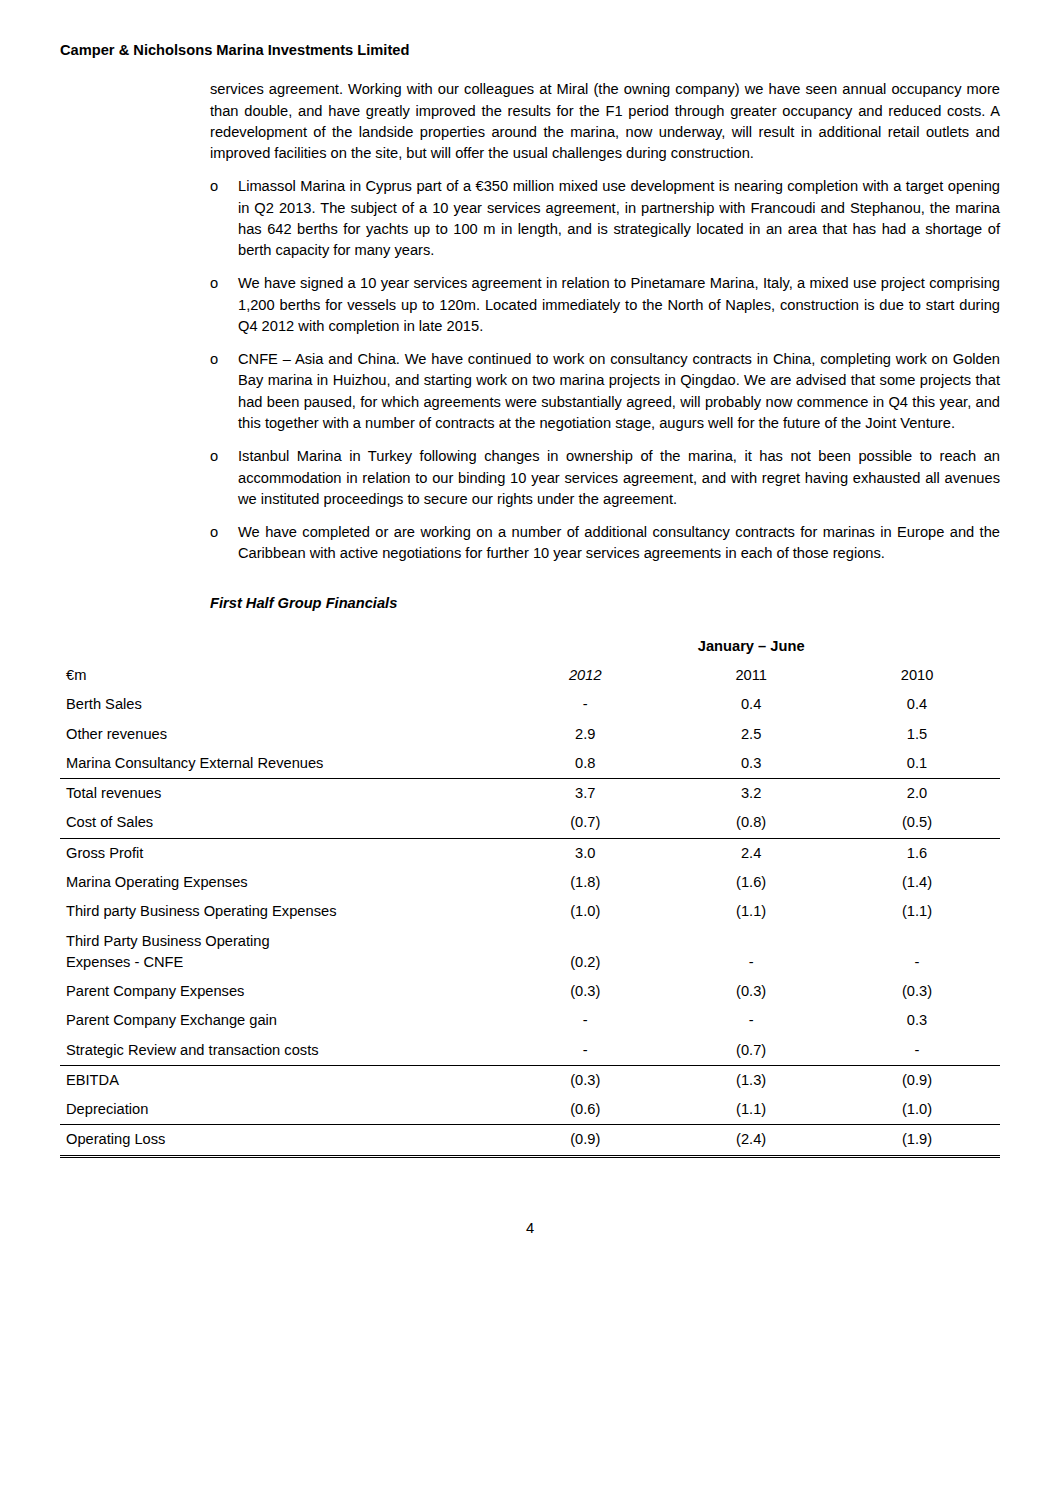Camper & Nicholsons Marina Investments Limited
services agreement. Working with our colleagues at Miral (the owning company) we have seen annual occupancy more than double, and have greatly improved the results for the F1 period through greater occupancy and reduced costs. A redevelopment of the landside properties around the marina, now underway, will result in additional retail outlets and improved facilities on the site, but will offer the usual challenges during construction.
Limassol Marina in Cyprus part of a €350 million mixed use development is nearing completion with a target opening in Q2 2013. The subject of a 10 year services agreement, in partnership with Francoudi and Stephanou, the marina has 642 berths for yachts up to 100 m in length, and is strategically located in an area that has had a shortage of berth capacity for many years.
We have signed a 10 year services agreement in relation to Pinetamare Marina, Italy, a mixed use project comprising 1,200 berths for vessels up to 120m. Located immediately to the North of Naples, construction is due to start during Q4 2012 with completion in late 2015.
CNFE – Asia and China. We have continued to work on consultancy contracts in China, completing work on Golden Bay marina in Huizhou, and starting work on two marina projects in Qingdao. We are advised that some projects that had been paused, for which agreements were substantially agreed, will probably now commence in Q4 this year, and this together with a number of contracts at the negotiation stage, augurs well for the future of the Joint Venture.
Istanbul Marina in Turkey following changes in ownership of the marina, it has not been possible to reach an accommodation in relation to our binding 10 year services agreement, and with regret having exhausted all avenues we instituted proceedings to secure our rights under the agreement.
We have completed or are working on a number of additional consultancy contracts for marinas in Europe and the Caribbean with active negotiations for further 10 year services agreements in each of those regions.
First Half Group Financials
| | January – June |
| €m | 2012 | 2011 | 2010 |
| Berth Sales | - | 0.4 | 0.4 |
| Other revenues | 2.9 | 2.5 | 1.5 |
| Marina Consultancy External Revenues | 0.8 | 0.3 | 0.1 |
| Total revenues | 3.7 | 3.2 | 2.0 |
| Cost of Sales | (0.7) | (0.8) | (0.5) |
| Gross Profit | 3.0 | 2.4 | 1.6 |
| Marina Operating Expenses | (1.8) | (1.6) | (1.4) |
| Third party Business Operating Expenses | (1.0) | (1.1) | (1.1) |
| Third Party Business Operating Expenses - CNFE | (0.2) | - | - |
| Parent Company Expenses | (0.3) | (0.3) | (0.3) |
| Parent Company Exchange gain | - | - | 0.3 |
| Strategic Review and transaction costs | - | (0.7) | - |
| EBITDA | (0.3) | (1.3) | (0.9) |
| Depreciation | (0.6) | (1.1) | (1.0) |
| Operating Loss | (0.9) | (2.4) | (1.9) |
4